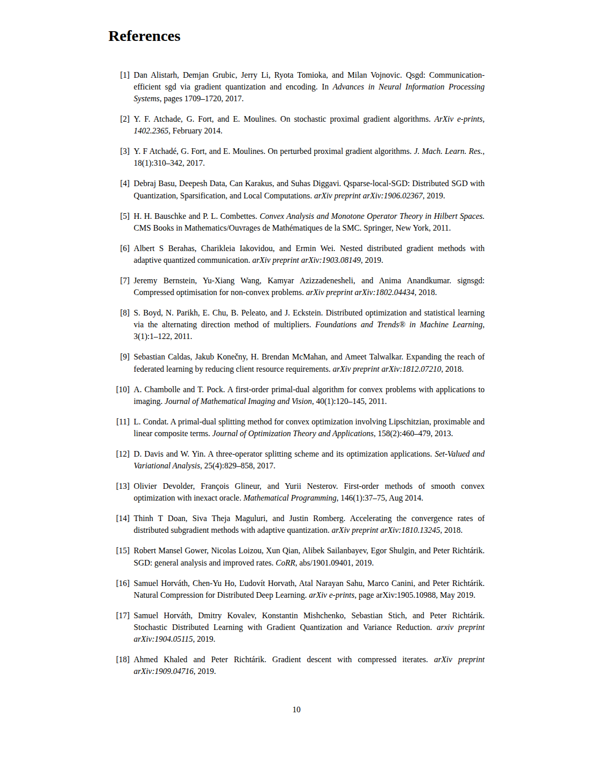References
Dan Alistarh, Demjan Grubic, Jerry Li, Ryota Tomioka, and Milan Vojnovic. Qsgd: Communication-efficient sgd via gradient quantization and encoding. In Advances in Neural Information Processing Systems, pages 1709–1720, 2017.
Y. F. Atchade, G. Fort, and E. Moulines. On stochastic proximal gradient algorithms. ArXiv e-prints, 1402.2365, February 2014.
Y. F Atchadé, G. Fort, and E. Moulines. On perturbed proximal gradient algorithms. J. Mach. Learn. Res., 18(1):310–342, 2017.
Debraj Basu, Deepesh Data, Can Karakus, and Suhas Diggavi. Qsparse-local-SGD: Distributed SGD with Quantization, Sparsification, and Local Computations. arXiv preprint arXiv:1906.02367, 2019.
H. H. Bauschke and P. L. Combettes. Convex Analysis and Monotone Operator Theory in Hilbert Spaces. CMS Books in Mathematics/Ouvrages de Mathématiques de la SMC. Springer, New York, 2011.
Albert S Berahas, Charikleia Iakovidou, and Ermin Wei. Nested distributed gradient methods with adaptive quantized communication. arXiv preprint arXiv:1903.08149, 2019.
Jeremy Bernstein, Yu-Xiang Wang, Kamyar Azizzadenesheli, and Anima Anandkumar. signsgd: Compressed optimisation for non-convex problems. arXiv preprint arXiv:1802.04434, 2018.
S. Boyd, N. Parikh, E. Chu, B. Peleato, and J. Eckstein. Distributed optimization and statistical learning via the alternating direction method of multipliers. Foundations and Trends® in Machine Learning, 3(1):1–122, 2011.
Sebastian Caldas, Jakub Konečny, H. Brendan McMahan, and Ameet Talwalkar. Expanding the reach of federated learning by reducing client resource requirements. arXiv preprint arXiv:1812.07210, 2018.
A. Chambolle and T. Pock. A first-order primal-dual algorithm for convex problems with applications to imaging. Journal of Mathematical Imaging and Vision, 40(1):120–145, 2011.
L. Condat. A primal-dual splitting method for convex optimization involving Lipschitzian, proximable and linear composite terms. Journal of Optimization Theory and Applications, 158(2):460–479, 2013.
D. Davis and W. Yin. A three-operator splitting scheme and its optimization applications. Set-Valued and Variational Analysis, 25(4):829–858, 2017.
Olivier Devolder, François Glineur, and Yurii Nesterov. First-order methods of smooth convex optimization with inexact oracle. Mathematical Programming, 146(1):37–75, Aug 2014.
Thinh T Doan, Siva Theja Maguluri, and Justin Romberg. Accelerating the convergence rates of distributed subgradient methods with adaptive quantization. arXiv preprint arXiv:1810.13245, 2018.
Robert Mansel Gower, Nicolas Loizou, Xun Qian, Alibek Sailanbayev, Egor Shulgin, and Peter Richtárik. SGD: general analysis and improved rates. CoRR, abs/1901.09401, 2019.
Samuel Horváth, Chen-Yu Ho, Ľudovít Horvath, Atal Narayan Sahu, Marco Canini, and Peter Richtárik. Natural Compression for Distributed Deep Learning. arXiv e-prints, page arXiv:1905.10988, May 2019.
Samuel Horváth, Dmitry Kovalev, Konstantin Mishchenko, Sebastian Stich, and Peter Richtárik. Stochastic Distributed Learning with Gradient Quantization and Variance Reduction. arxiv preprint arXiv:1904.05115, 2019.
Ahmed Khaled and Peter Richtárik. Gradient descent with compressed iterates. arXiv preprint arXiv:1909.04716, 2019.
10